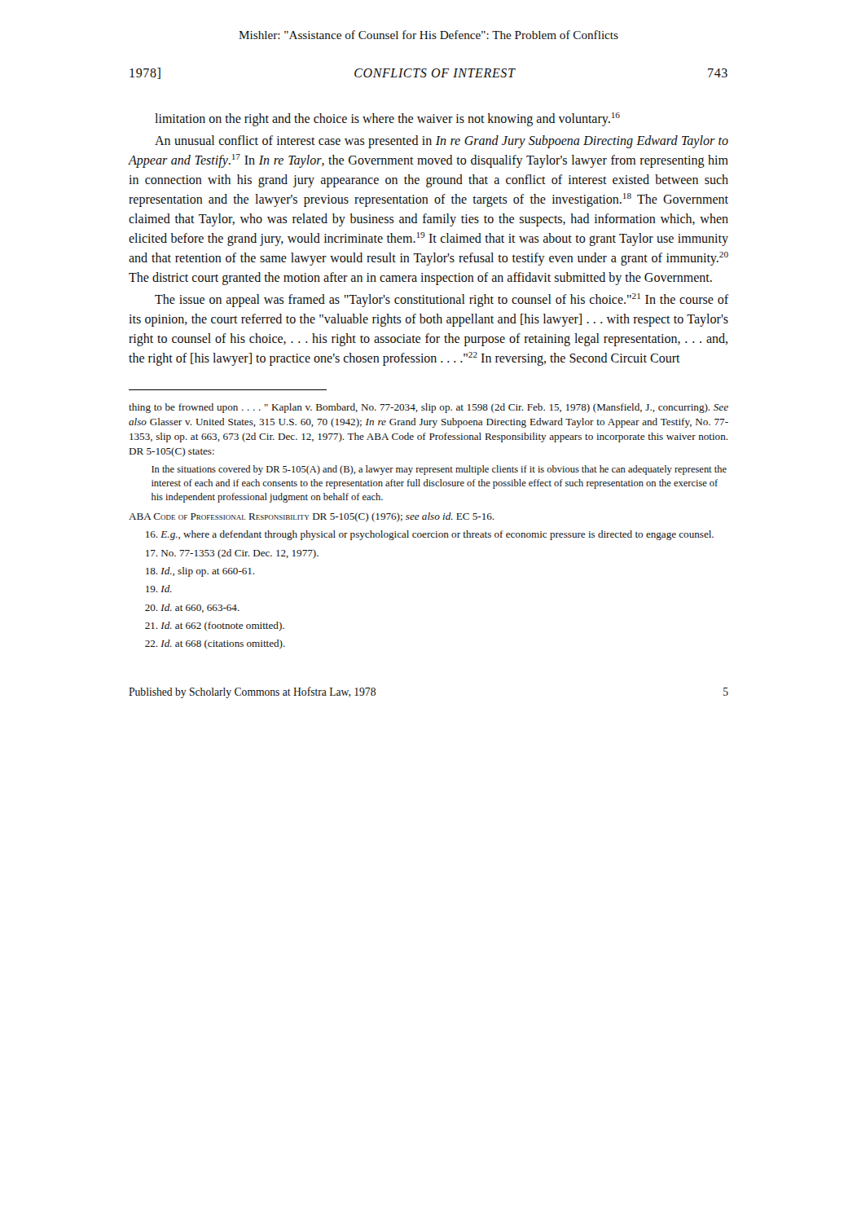Mishler: "Assistance of Counsel for His Defence": The Problem of Conflicts
1978] CONFLICTS OF INTEREST 743
limitation on the right and the choice is where the waiver is not knowing and voluntary.16
An unusual conflict of interest case was presented in In re Grand Jury Subpoena Directing Edward Taylor to Appear and Testify.17 In In re Taylor, the Government moved to disqualify Taylor's lawyer from representing him in connection with his grand jury appearance on the ground that a conflict of interest existed between such representation and the lawyer's previous representation of the targets of the investigation.18 The Government claimed that Taylor, who was related by business and family ties to the suspects, had information which, when elicited before the grand jury, would incriminate them.19 It claimed that it was about to grant Taylor use immunity and that retention of the same lawyer would result in Taylor's refusal to testify even under a grant of immunity.20 The district court granted the motion after an in camera inspection of an affidavit submitted by the Government.
The issue on appeal was framed as "Taylor's constitutional right to counsel of his choice."21 In the course of its opinion, the court referred to the "valuable rights of both appellant and [his lawyer] . . . with respect to Taylor's right to counsel of his choice, . . . his right to associate for the purpose of retaining legal representation, . . . and, the right of [his lawyer] to practice one's chosen profession . . . ."22 In reversing, the Second Circuit Court
thing to be frowned upon . . . . " Kaplan v. Bombard, No. 77-2034, slip op. at 1598 (2d Cir. Feb. 15, 1978) (Mansfield, J., concurring). See also Glasser v. United States, 315 U.S. 60, 70 (1942); In re Grand Jury Subpoena Directing Edward Taylor to Appear and Testify, No. 77-1353, slip op. at 663, 673 (2d Cir. Dec. 12, 1977). The ABA Code of Professional Responsibility appears to incorporate this waiver notion. DR 5-105(C) states:
In the situations covered by DR 5-105(A) and (B), a lawyer may represent multiple clients if it is obvious that he can adequately represent the interest of each and if each consents to the representation after full disclosure of the possible effect of such representation on the exercise of his independent professional judgment on behalf of each.
ABA Code of Professional Responsibility DR 5-105(C) (1976); see also id. EC 5-16.
16. E.g., where a defendant through physical or psychological coercion or threats of economic pressure is directed to engage counsel.
17. No. 77-1353 (2d Cir. Dec. 12, 1977).
18. Id., slip op. at 660-61.
19. Id.
20. Id. at 660, 663-64.
21. Id. at 662 (footnote omitted).
22. Id. at 668 (citations omitted).
Published by Scholarly Commons at Hofstra Law, 1978 5